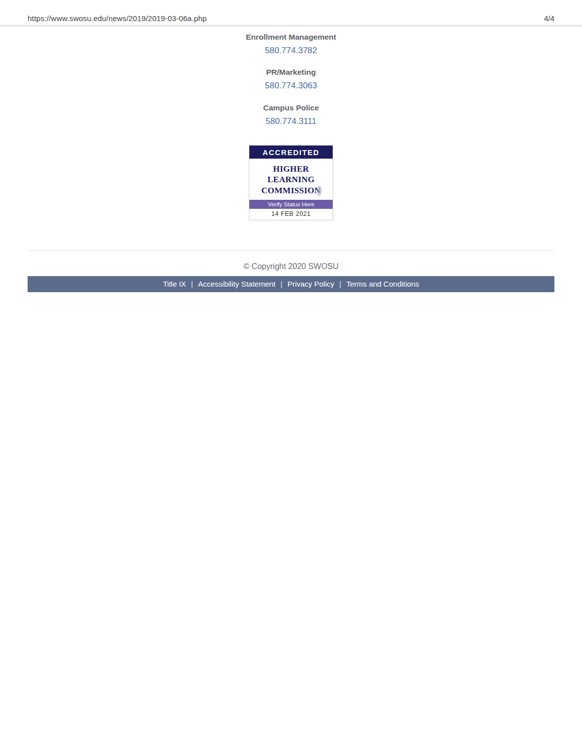https://www.swosu.edu/news/2019/2019-03-06a.php
4/4
Enrollment Management
580.774.3782
PR/Marketing
580.774.3063
Campus Police
580.774.3111
ACCREDITED
HIGHER
LEARNING
COMMISSION
Verify Status Here
14 FEB 2021
© Copyright 2020 SWOSU
Title IX|Accessibility Statement|Privacy Policy|Terms and Conditions